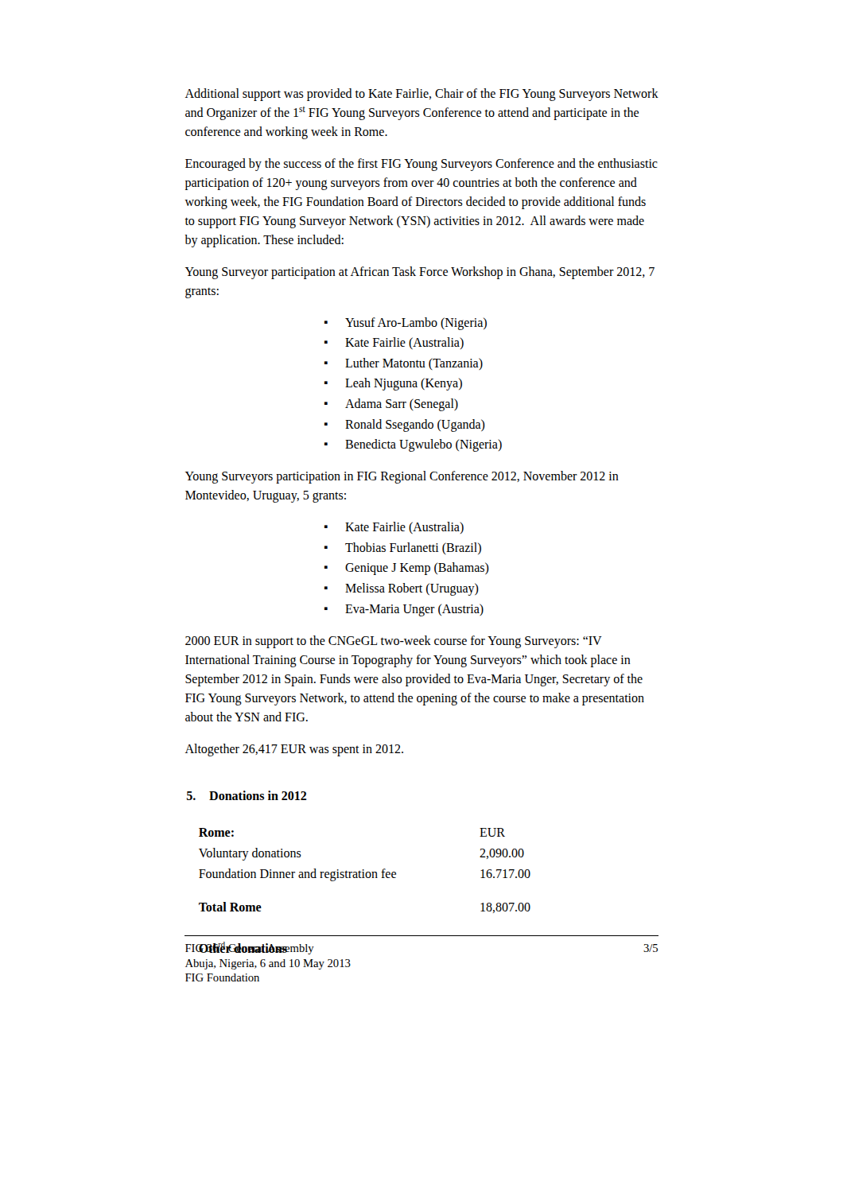Additional support was provided to Kate Fairlie, Chair of the FIG Young Surveyors Network and Organizer of the 1st FIG Young Surveyors Conference to attend and participate in the conference and working week in Rome.
Encouraged by the success of the first FIG Young Surveyors Conference and the enthusiastic participation of 120+ young surveyors from over 40 countries at both the conference and working week, the FIG Foundation Board of Directors decided to provide additional funds to support FIG Young Surveyor Network (YSN) activities in 2012. All awards were made by application. These included:
Young Surveyor participation at African Task Force Workshop in Ghana, September 2012, 7 grants:
Yusuf Aro-Lambo (Nigeria)
Kate Fairlie (Australia)
Luther Matontu (Tanzania)
Leah Njuguna (Kenya)
Adama Sarr (Senegal)
Ronald Ssegando (Uganda)
Benedicta Ugwulebo (Nigeria)
Young Surveyors participation in FIG Regional Conference 2012, November 2012 in Montevideo, Uruguay, 5 grants:
Kate Fairlie (Australia)
Thobias Furlanetti (Brazil)
Genique J Kemp (Bahamas)
Melissa Robert (Uruguay)
Eva-Maria Unger (Austria)
2000 EUR in support to the CNGeGL two-week course for Young Surveyors: “IV International Training Course in Topography for Young Surveyors” which took place in September 2012 in Spain. Funds were also provided to Eva-Maria Unger, Secretary of the FIG Young Surveyors Network, to attend the opening of the course to make a presentation about the YSN and FIG.
Altogether 26,417 EUR was spent in 2012.
5. Donations in 2012
| Rome: | EUR |
| Voluntary donations | 2,090.00 |
| Foundation Dinner and registration fee | 16.717.00 |
| Total Rome | 18,807.00 |
Other donations
FIG 36rd General Assembly
Abuja, Nigeria, 6 and 10 May 2013
FIG Foundation
3/5